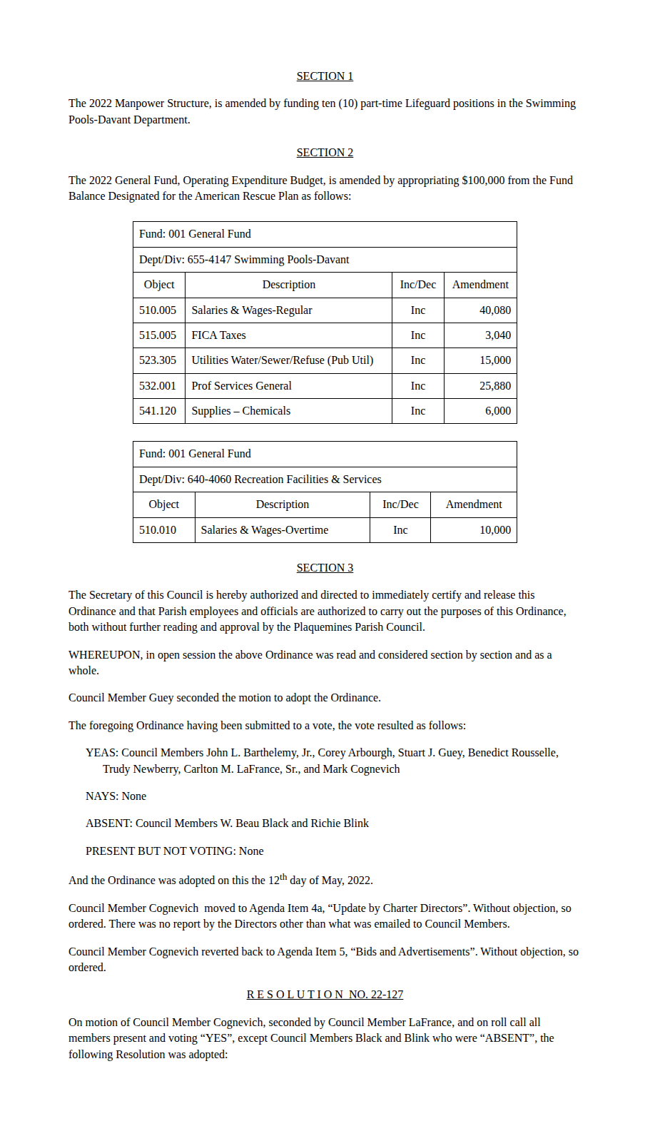SECTION 1
The 2022 Manpower Structure, is amended by funding ten (10) part-time Lifeguard positions in the Swimming Pools-Davant Department.
SECTION 2
The 2022 General Fund, Operating Expenditure Budget, is amended by appropriating $100,000 from the Fund Balance Designated for the American Rescue Plan as follows:
| Fund: 001 General Fund |
| Dept/Div: 655-4147 Swimming Pools-Davant |
| Object | Description | Inc/Dec | Amendment |
| 510.005 | Salaries & Wages-Regular | Inc | 40,080 |
| 515.005 | FICA Taxes | Inc | 3,040 |
| 523.305 | Utilities Water/Sewer/Refuse (Pub Util) | Inc | 15,000 |
| 532.001 | Prof Services General | Inc | 25,880 |
| 541.120 | Supplies – Chemicals | Inc | 6,000 |
| Fund: 001 General Fund |
| Dept/Div: 640-4060 Recreation Facilities & Services |
| Object | Description | Inc/Dec | Amendment |
| 510.010 | Salaries & Wages-Overtime | Inc | 10,000 |
SECTION 3
The Secretary of this Council is hereby authorized and directed to immediately certify and release this Ordinance and that Parish employees and officials are authorized to carry out the purposes of this Ordinance, both without further reading and approval by the Plaquemines Parish Council.
WHEREUPON, in open session the above Ordinance was read and considered section by section and as a whole.
Council Member Guey seconded the motion to adopt the Ordinance.
The foregoing Ordinance having been submitted to a vote, the vote resulted as follows:
YEAS: Council Members John L. Barthelemy, Jr., Corey Arbourgh, Stuart J. Guey, Benedict Rousselle, Trudy Newberry, Carlton M. LaFrance, Sr., and Mark Cognevich
NAYS: None
ABSENT: Council Members W. Beau Black and Richie Blink
PRESENT BUT NOT VOTING: None
And the Ordinance was adopted on this the 12th day of May, 2022.
Council Member Cognevich moved to Agenda Item 4a, “Update by Charter Directors”. Without objection, so ordered. There was no report by the Directors other than what was emailed to Council Members.
Council Member Cognevich reverted back to Agenda Item 5, “Bids and Advertisements”. Without objection, so ordered.
R E S O L U T I O N NO. 22-127
On motion of Council Member Cognevich, seconded by Council Member LaFrance, and on roll call all members present and voting “YES”, except Council Members Black and Blink who were “ABSENT”, the following Resolution was adopted: